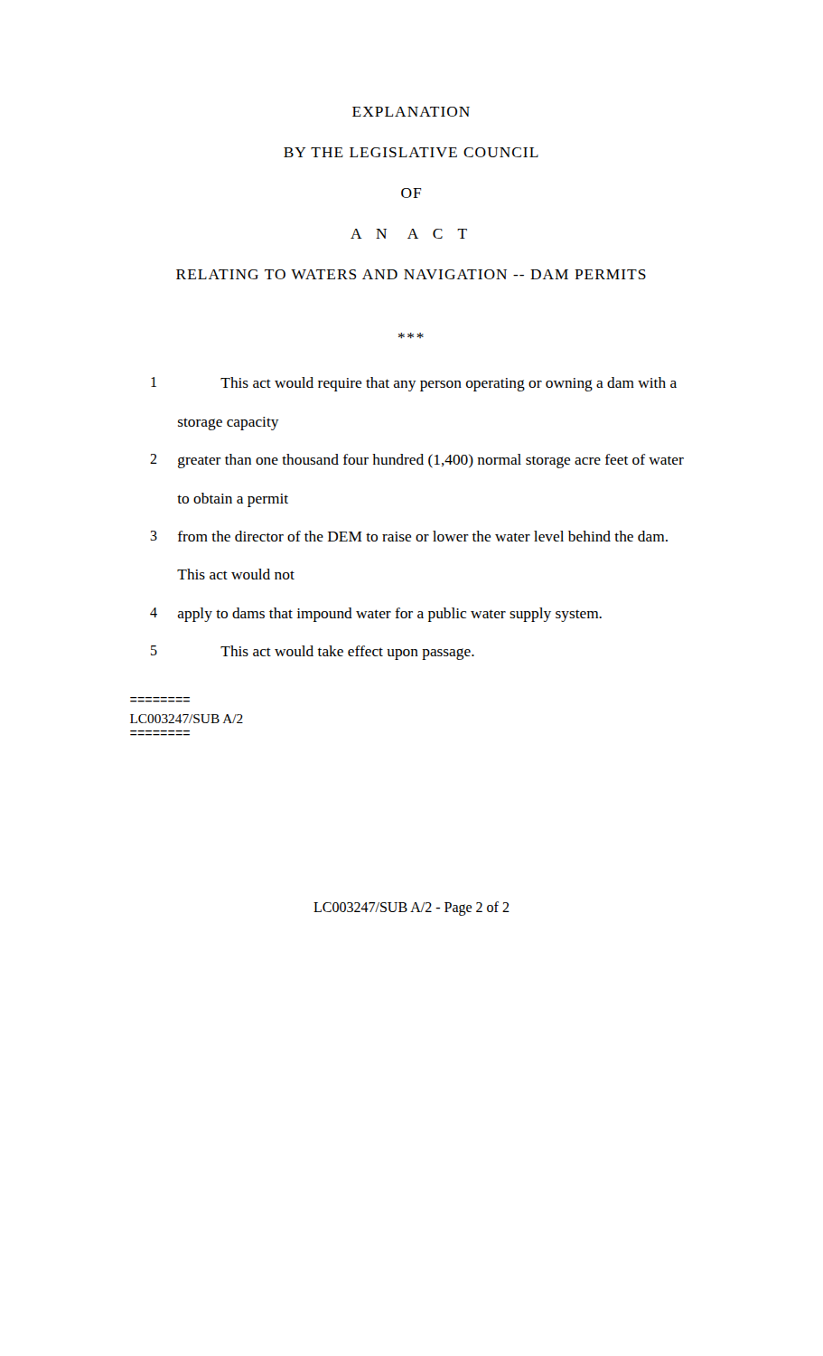EXPLANATION
BY THE LEGISLATIVE COUNCIL
OF
A N A C T
RELATING TO WATERS AND NAVIGATION -- DAM PERMITS
***
| 1 | This act would require that any person operating or owning a dam with a storage capacity |
| 2 | greater than one thousand four hundred (1,400) normal storage acre feet of water to obtain a permit |
| 3 | from the director of the DEM to raise or lower the water level behind the dam. This act would not |
| 4 | apply to dams that impound water for a public water supply system. |
| 5 | This act would take effect upon passage. |
========
LC003247/SUB A/2
========
LC003247/SUB A/2 - Page 2 of 2